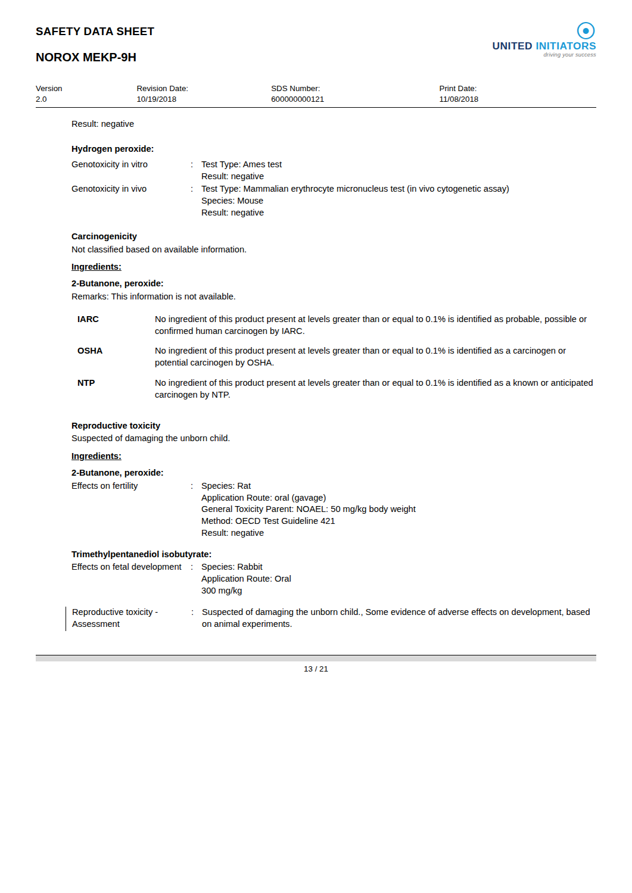SAFETY DATA SHEET
NOROX MEKP-9H
⦿
UNITED INITIATORS
driving your success
| Version 2.0 | Revision Date: 10/19/2018 | SDS Number: 600000000121 | Print Date: 11/08/2018 |
Result: negative
Hydrogen peroxide:
| Genotoxicity in vitro | : | Test Type: Ames test Result: negative |
| Genotoxicity in vivo | : | Test Type: Mammalian erythrocyte micronucleus test (in vivo cytogenetic assay) Species: Mouse Result: negative |
Carcinogenicity
Not classified based on available information.
Ingredients:
2-Butanone, peroxide:
Remarks: This information is not available.
| IARC | No ingredient of this product present at levels greater than or equal to 0.1% is identified as probable, possible or confirmed human carcinogen by IARC. |
| OSHA | No ingredient of this product present at levels greater than or equal to 0.1% is identified as a carcinogen or potential carcinogen by OSHA. |
| NTP | No ingredient of this product present at levels greater than or equal to 0.1% is identified as a known or anticipated carcinogen by NTP. |
Reproductive toxicity
Suspected of damaging the unborn child.
Ingredients:
2-Butanone, peroxide:
| Effects on fertility | : | Species: Rat Application Route: oral (gavage) General Toxicity Parent: NOAEL: 50 mg/kg body weight Method: OECD Test Guideline 421 Result: negative |
Trimethylpentanediol isobutyrate:
| Effects on fetal development | : | Species: Rabbit Application Route: Oral 300 mg/kg |
| Reproductive toxicity - Assessment | : | Suspected of damaging the unborn child., Some evidence of adverse effects on development, based on animal experiments. |
13 / 21